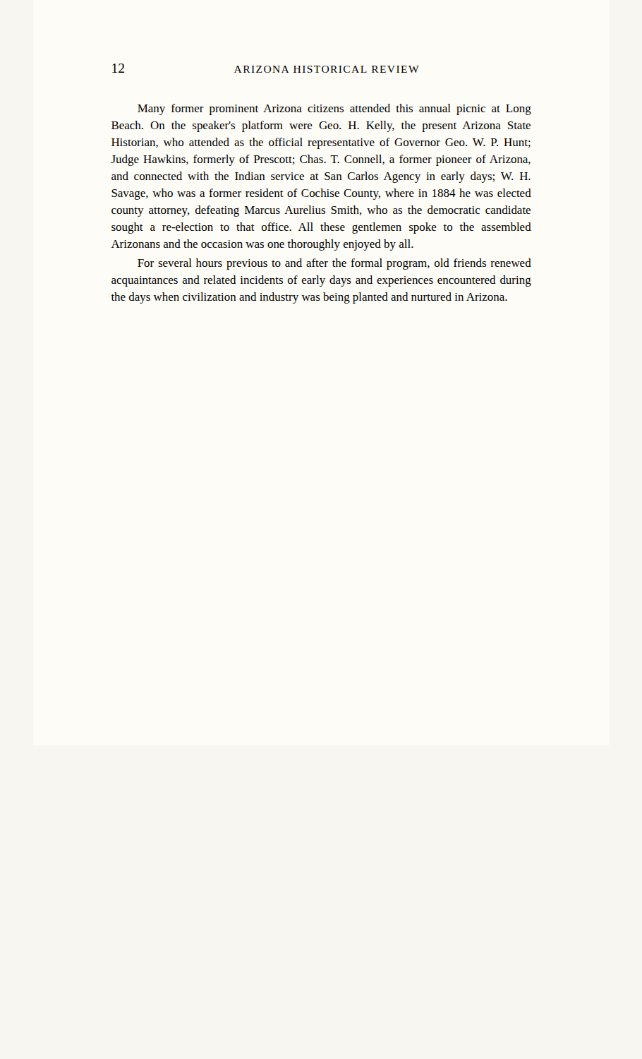12 Arizona Historical Review
Many former prominent Arizona citizens attended this annual picnic at Long Beach. On the speaker's platform were Geo. H. Kelly, the present Arizona State Historian, who attended as the official representative of Governor Geo. W. P. Hunt; Judge Hawkins, formerly of Prescott; Chas. T. Connell, a former pioneer of Arizona, and connected with the Indian service at San Carlos Agency in early days; W. H. Savage, who was a former resident of Cochise County, where in 1884 he was elected county attorney, defeating Marcus Aurelius Smith, who as the democratic candidate sought a re-election to that office. All these gentlemen spoke to the assembled Arizonans and the occasion was one thoroughly enjoyed by all.
For several hours previous to and after the formal program, old friends renewed acquaintances and related incidents of early days and experiences encountered during the days when civilization and industry was being planted and nurtured in Arizona.